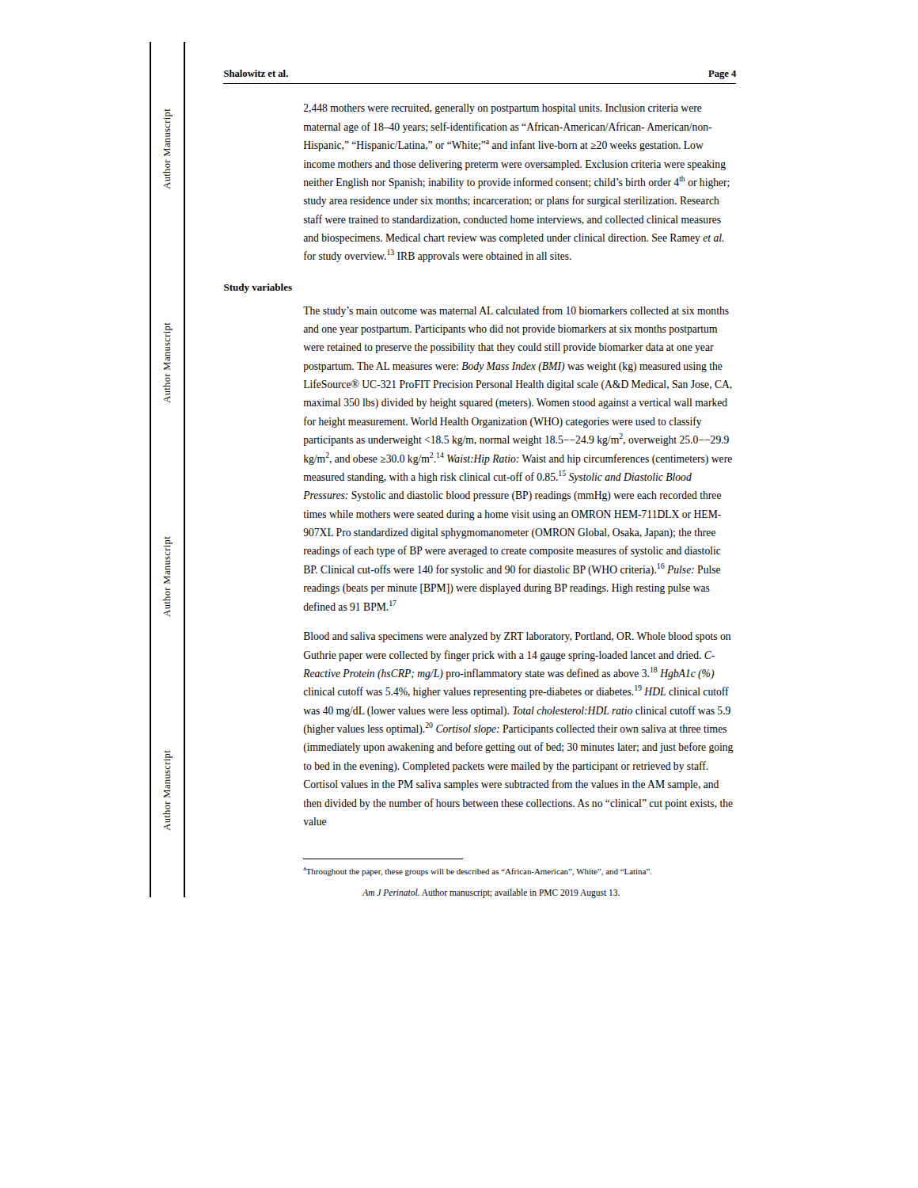Author Manuscript Author Manuscript Author Manuscript Author Manuscript
Shalowitz et al.
Page 4
2,448 mothers were recruited, generally on postpartum hospital units. Inclusion criteria were maternal age of 18–40 years; self-identification as “African-American/African- American/non-Hispanic,” “Hispanic/Latina,” or “White;”a and infant live-born at ≥20 weeks gestation. Low income mothers and those delivering preterm were oversampled. Exclusion criteria were speaking neither English nor Spanish; inability to provide informed consent; child’s birth order 4th or higher; study area residence under six months; incarceration; or plans for surgical sterilization. Research staff were trained to standardization, conducted home interviews, and collected clinical measures and biospecimens. Medical chart review was completed under clinical direction. See Ramey et al. for study overview.13 IRB approvals were obtained in all sites.
Study variables
The study’s main outcome was maternal AL calculated from 10 biomarkers collected at six months and one year postpartum. Participants who did not provide biomarkers at six months postpartum were retained to preserve the possibility that they could still provide biomarker data at one year postpartum. The AL measures were: Body Mass Index (BMI) was weight (kg) measured using the LifeSource® UC-321 ProFIT Precision Personal Health digital scale (A&D Medical, San Jose, CA, maximal 350 lbs) divided by height squared (meters). Women stood against a vertical wall marked for height measurement. World Health Organization (WHO) categories were used to classify participants as underweight <18.5 kg/m, normal weight 18.5−−24.9 kg/m2, overweight 25.0−−29.9 kg/m2, and obese ≥30.0 kg/m2.14 Waist:Hip Ratio: Waist and hip circumferences (centimeters) were measured standing, with a high risk clinical cut-off of 0.85.15 Systolic and Diastolic Blood Pressures: Systolic and diastolic blood pressure (BP) readings (mmHg) were each recorded three times while mothers were seated during a home visit using an OMRON HEM-711DLX or HEM-907XL Pro standardized digital sphygmomanometer (OMRON Global, Osaka, Japan); the three readings of each type of BP were averaged to create composite measures of systolic and diastolic BP. Clinical cut-offs were 140 for systolic and 90 for diastolic BP (WHO criteria).16 Pulse: Pulse readings (beats per minute [BPM]) were displayed during BP readings. High resting pulse was defined as 91 BPM.17
Blood and saliva specimens were analyzed by ZRT laboratory, Portland, OR. Whole blood spots on Guthrie paper were collected by finger prick with a 14 gauge spring-loaded lancet and dried. C-Reactive Protein (hsCRP; mg/L) pro-inflammatory state was defined as above 3.18 HgbA1c (%) clinical cutoff was 5.4%, higher values representing pre-diabetes or diabetes.19 HDL clinical cutoff was 40 mg/dL (lower values were less optimal). Total cholesterol:HDL ratio clinical cutoff was 5.9 (higher values less optimal).20 Cortisol slope: Participants collected their own saliva at three times (immediately upon awakening and before getting out of bed; 30 minutes later; and just before going to bed in the evening). Completed packets were mailed by the participant or retrieved by staff. Cortisol values in the PM saliva samples were subtracted from the values in the AM sample, and then divided by the number of hours between these collections. As no “clinical” cut point exists, the value
aThroughout the paper, these groups will be described as “African-American”, White”, and “Latina”.
Am J Perinatol. Author manuscript; available in PMC 2019 August 13.